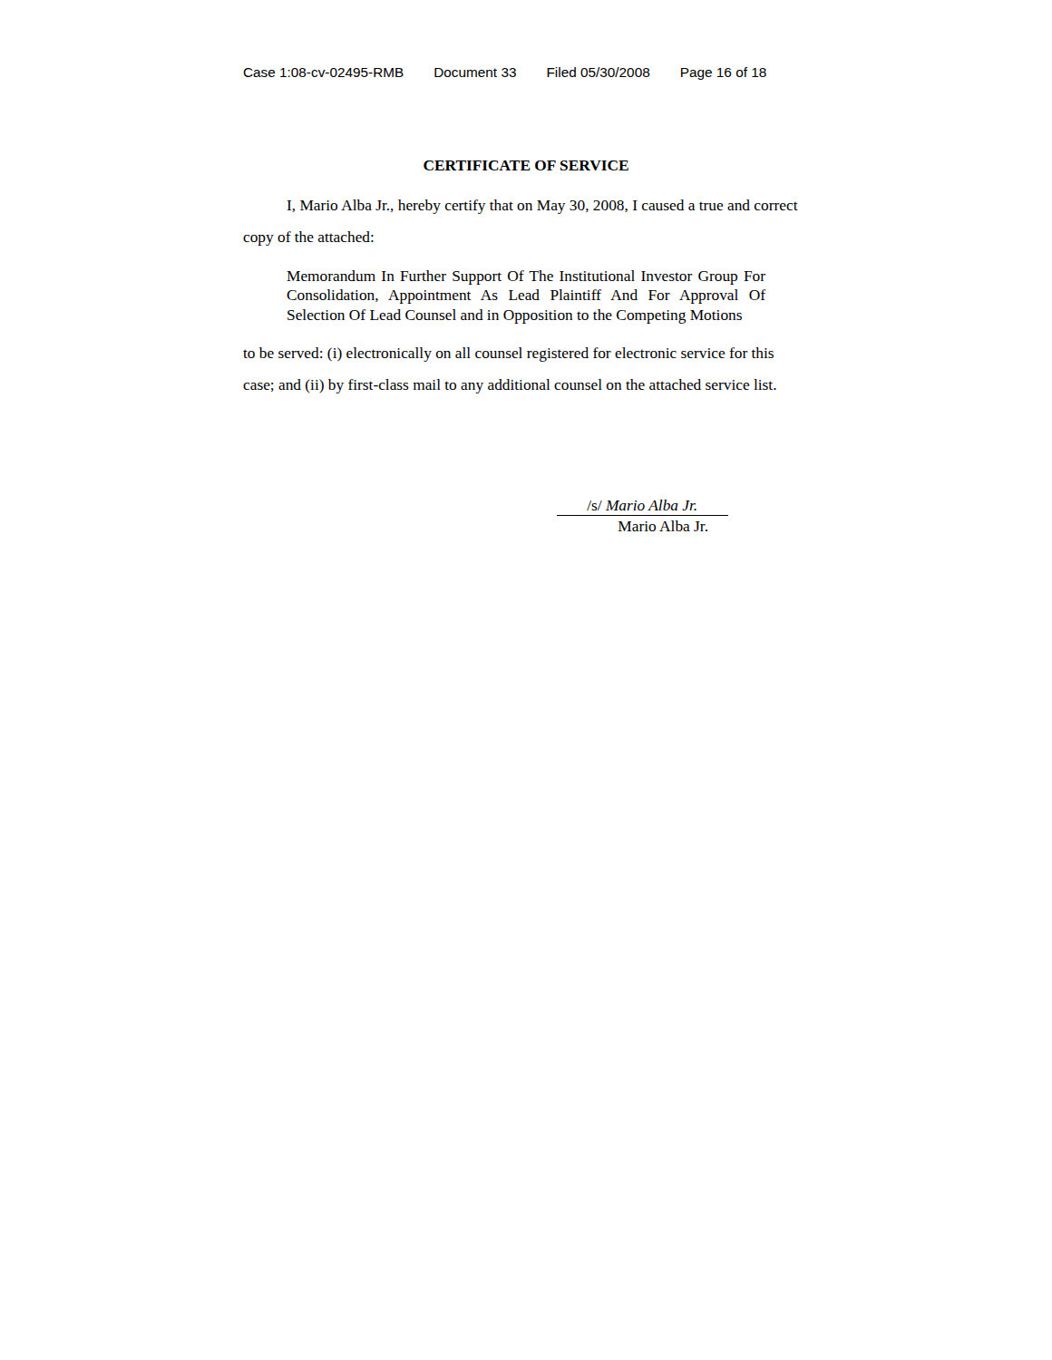Case 1:08-cv-02495-RMB Document 33 Filed 05/30/2008 Page 16 of 18
CERTIFICATE OF SERVICE
I, Mario Alba Jr., hereby certify that on May 30, 2008, I caused a true and correct
copy of the attached:
Memorandum In Further Support Of The Institutional Investor Group For Consolidation, Appointment As Lead Plaintiff And For Approval Of Selection Of Lead Counsel and in Opposition to the Competing Motions
to be served: (i) electronically on all counsel registered for electronic service for this
case; and (ii) by first-class mail to any additional counsel on the attached service list.
/s/ Mario Alba Jr. Mario Alba Jr.